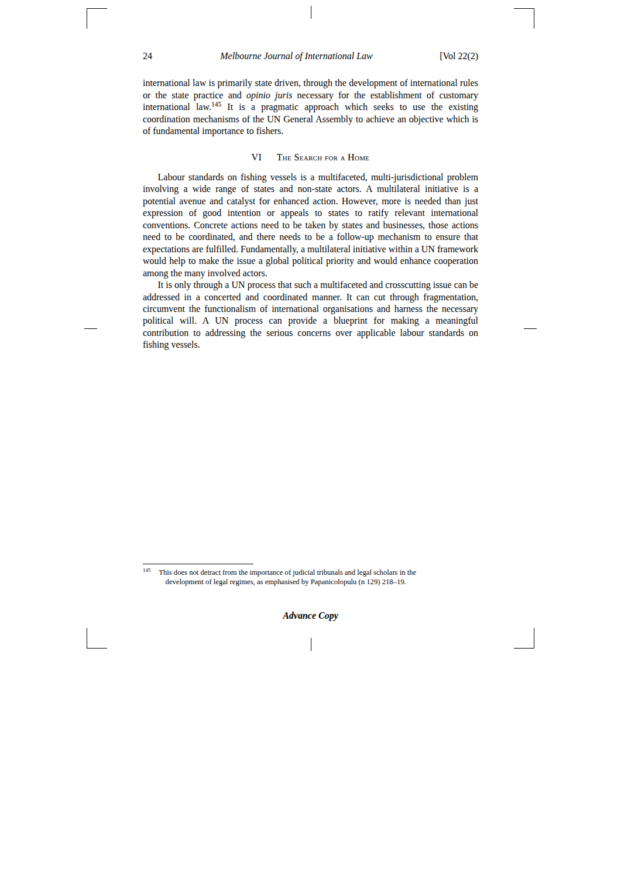24 Melbourne Journal of International Law [Vol 22(2)
international law is primarily state driven, through the development of international rules or the state practice and opinio juris necessary for the establishment of customary international law.145 It is a pragmatic approach which seeks to use the existing coordination mechanisms of the UN General Assembly to achieve an objective which is of fundamental importance to fishers.
VI The Search for a Home
Labour standards on fishing vessels is a multifaceted, multi-jurisdictional problem involving a wide range of states and non-state actors. A multilateral initiative is a potential avenue and catalyst for enhanced action. However, more is needed than just expression of good intention or appeals to states to ratify relevant international conventions. Concrete actions need to be taken by states and businesses, those actions need to be coordinated, and there needs to be a follow-up mechanism to ensure that expectations are fulfilled. Fundamentally, a multilateral initiative within a UN framework would help to make the issue a global political priority and would enhance cooperation among the many involved actors.
It is only through a UN process that such a multifaceted and crosscutting issue can be addressed in a concerted and coordinated manner. It can cut through fragmentation, circumvent the functionalism of international organisations and harness the necessary political will. A UN process can provide a blueprint for making a meaningful contribution to addressing the serious concerns over applicable labour standards on fishing vessels.
145 This does not detract from the importance of judicial tribunals and legal scholars in the development of legal regimes, as emphasised by Papanicolopulu (n 129) 218–19.
Advance Copy